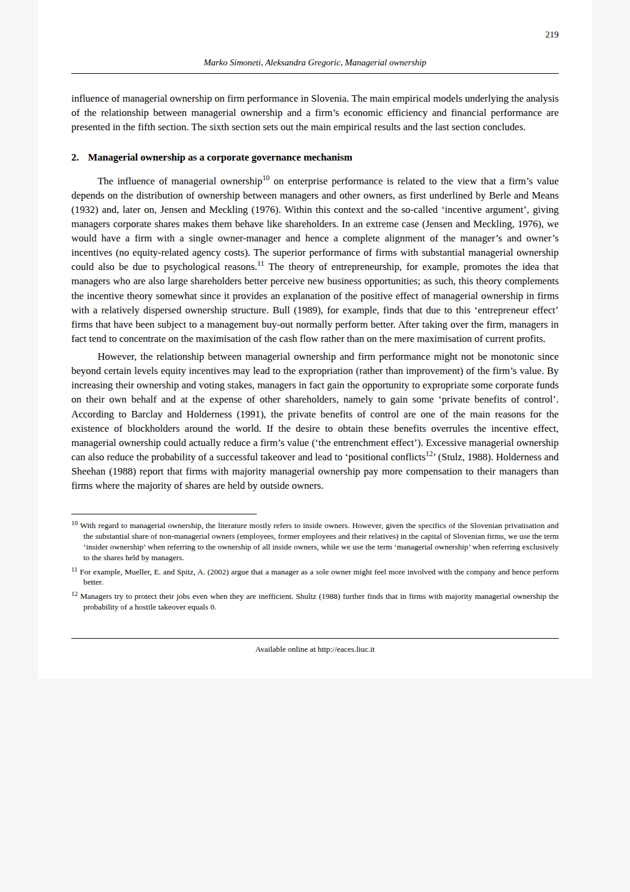219
Marko Simoneti, Aleksandra Gregoric, Managerial ownership
influence of managerial ownership on firm performance in Slovenia. The main empirical models underlying the analysis of the relationship between managerial ownership and a firm’s economic efficiency and financial performance are presented in the fifth section. The sixth section sets out the main empirical results and the last section concludes.
2. Managerial ownership as a corporate governance mechanism
The influence of managerial ownership10 on enterprise performance is related to the view that a firm’s value depends on the distribution of ownership between managers and other owners, as first underlined by Berle and Means (1932) and, later on, Jensen and Meckling (1976). Within this context and the so-called ‘incentive argument’, giving managers corporate shares makes them behave like shareholders. In an extreme case (Jensen and Meckling, 1976), we would have a firm with a single owner-manager and hence a complete alignment of the manager’s and owner’s incentives (no equity-related agency costs). The superior performance of firms with substantial managerial ownership could also be due to psychological reasons.11 The theory of entrepreneurship, for example, promotes the idea that managers who are also large shareholders better perceive new business opportunities; as such, this theory complements the incentive theory somewhat since it provides an explanation of the positive effect of managerial ownership in firms with a relatively dispersed ownership structure. Bull (1989), for example, finds that due to this ‘entrepreneur effect’ firms that have been subject to a management buy-out normally perform better. After taking over the firm, managers in fact tend to concentrate on the maximisation of the cash flow rather than on the mere maximisation of current profits.
However, the relationship between managerial ownership and firm performance might not be monotonic since beyond certain levels equity incentives may lead to the expropriation (rather than improvement) of the firm’s value. By increasing their ownership and voting stakes, managers in fact gain the opportunity to expropriate some corporate funds on their own behalf and at the expense of other shareholders, namely to gain some ‘private benefits of control’. According to Barclay and Holderness (1991), the private benefits of control are one of the main reasons for the existence of blockholders around the world. If the desire to obtain these benefits overrules the incentive effect, managerial ownership could actually reduce a firm’s value (‘the entrenchment effect’). Excessive managerial ownership can also reduce the probability of a successful takeover and lead to ‘positional conflicts12’ (Stulz, 1988). Holderness and Sheehan (1988) report that firms with majority managerial ownership pay more compensation to their managers than firms where the majority of shares are held by outside owners.
10 With regard to managerial ownership, the literature mostly refers to inside owners. However, given the specifics of the Slovenian privatisation and the substantial share of non-managerial owners (employees, former employees and their relatives) in the capital of Slovenian firms, we use the term ‘insider ownership’ when referring to the ownership of all inside owners, while we use the term ‘managerial ownership’ when referring exclusively to the shares held by managers.
11 For example, Mueller, E. and Spitz, A. (2002) argue that a manager as a sole owner might feel more involved with the company and hence perform better.
12 Managers try to protect their jobs even when they are inefficient. Shultz (1988) further finds that in firms with majority managerial ownership the probability of a hostile takeover equals 0.
Available online at http://eaces.liuc.it